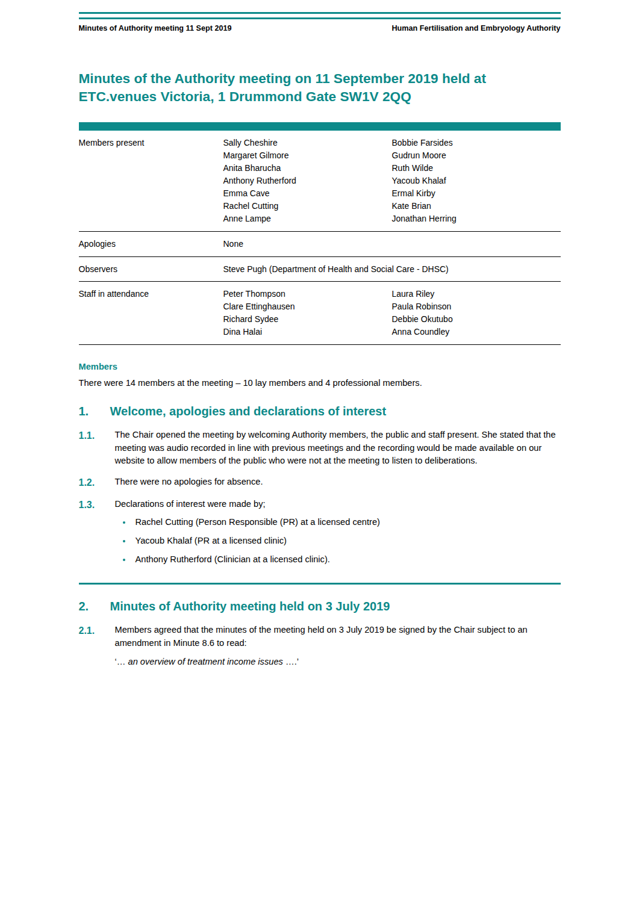Minutes of Authority meeting 11 Sept 2019
Human Fertilisation and Embryology Authority
Minutes of the Authority meeting on 11 September 2019 held at ETC.venues Victoria, 1 Drummond Gate SW1V 2QQ
| Members present | Sally Cheshire Margaret Gilmore Anita Bharucha Anthony Rutherford Emma Cave Rachel Cutting Anne Lampe | Bobbie Farsides Gudrun Moore Ruth Wilde Yacoub Khalaf Ermal Kirby Kate Brian Jonathan Herring |
| Apologies | None | |
| Observers | Steve Pugh (Department of Health and Social Care - DHSC) |
| Staff in attendance | Peter Thompson Clare Ettinghausen Richard Sydee Dina Halai | Laura Riley Paula Robinson Debbie Okutubo Anna Coundley |
Members
There were 14 members at the meeting – 10 lay members and 4 professional members.
1. Welcome, apologies and declarations of interest
1.1.
The Chair opened the meeting by welcoming Authority members, the public and staff present. She stated that the meeting was audio recorded in line with previous meetings and the recording would be made available on our website to allow members of the public who were not at the meeting to listen to deliberations.
1.2.
There were no apologies for absence.
1.3.
Declarations of interest were made by;
Rachel Cutting (Person Responsible (PR) at a licensed centre)
Yacoub Khalaf (PR at a licensed clinic)
Anthony Rutherford (Clinician at a licensed clinic).
2. Minutes of Authority meeting held on 3 July 2019
2.1.
Members agreed that the minutes of the meeting held on 3 July 2019 be signed by the Chair subject to an amendment in Minute 8.6 to read:
‘… an overview of treatment income issues ….’